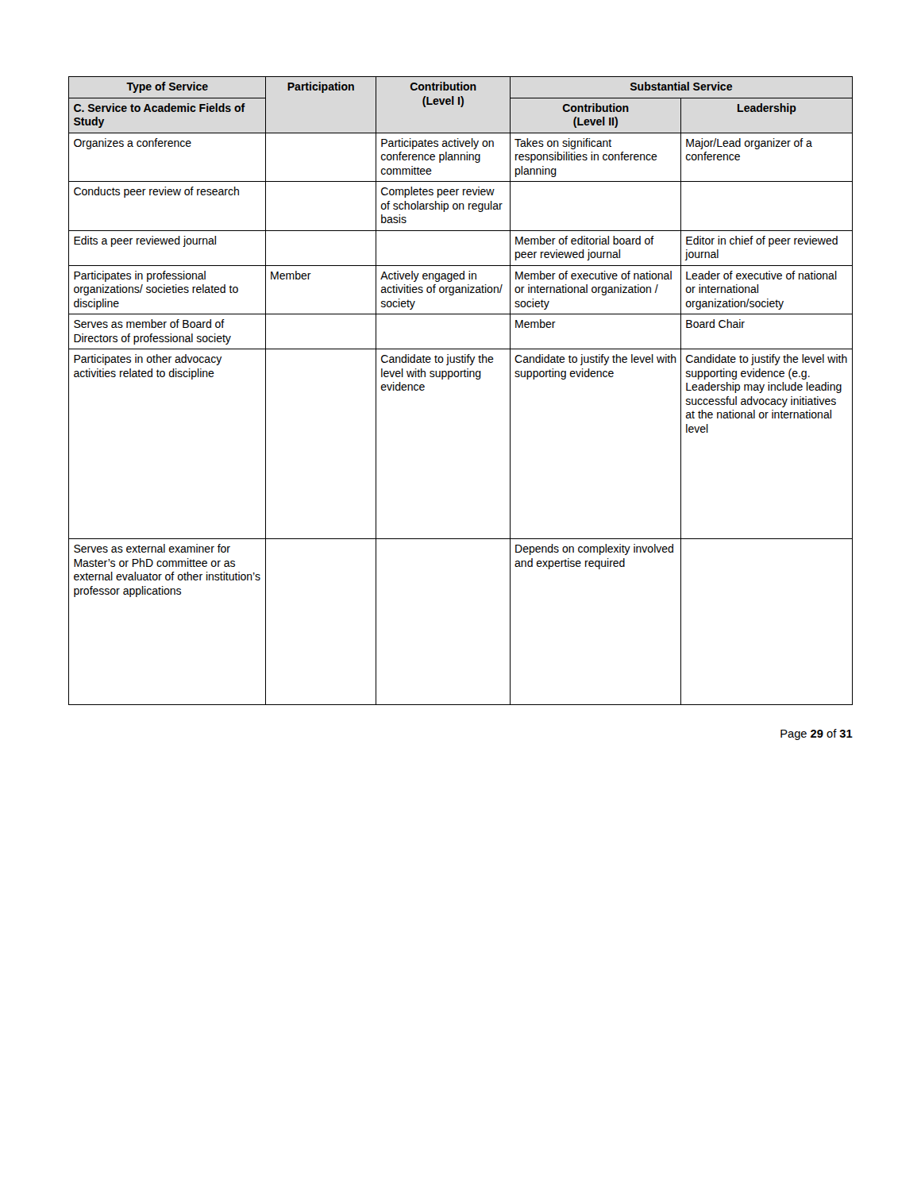| Type of Service | Participation | Contribution (Level I) | Substantial Service |
| --- | --- | --- | --- |
| C. Service to Academic Fields of Study | Contribution (Level II) | Leadership |
| Organizes a conference | | Participates actively on conference planning committee | Takes on significant responsibilities in conference planning | Major/Lead organizer of a conference |
| Conducts peer review of research | | Completes peer review of scholarship on regular basis | | |
| Edits a peer reviewed journal | | | Member of editorial board of peer reviewed journal | Editor in chief of peer reviewed journal |
| Participates in professional organizations/ societies related to discipline | Member | Actively engaged in activities of organization/ society | Member of executive of national or international organization / society | Leader of executive of national or international organization/society |
| Serves as member of Board of Directors of professional society | | | Member | Board Chair |
| Participates in other advocacy activities related to discipline | | Candidate to justify the level with supporting evidence | Candidate to justify the level with supporting evidence | Candidate to justify the level with supporting evidence (e.g. Leadership may include leading successful advocacy initiatives at the national or international level |
| Serves as external examiner for Master’s or PhD committee or as external evaluator of other institution’s professor applications | | | Depends on complexity involved and expertise required | |
Page 29 of 31